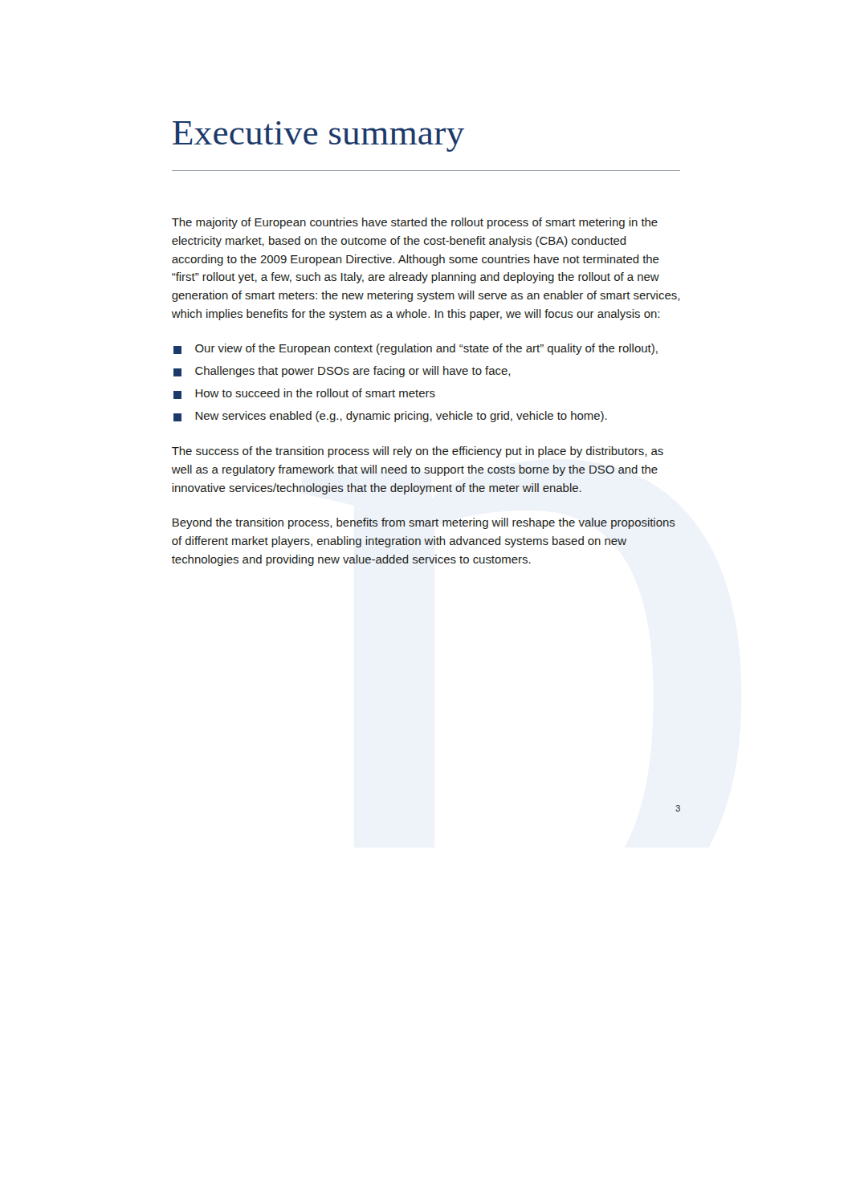p
Executive summary
The majority of European countries have started the rollout process of smart metering in the electricity market, based on the outcome of the cost-benefit analysis (CBA) conducted according to the 2009 European Directive. Although some countries have not terminated the “first” rollout yet, a few, such as Italy, are already planning and deploying the rollout of a new generation of smart meters: the new metering system will serve as an enabler of smart services, which implies benefits for the system as a whole. In this paper, we will focus our analysis on:
Our view of the European context (regulation and “state of the art” quality of the rollout),
Challenges that power DSOs are facing or will have to face,
How to succeed in the rollout of smart meters
New services enabled (e.g., dynamic pricing, vehicle to grid, vehicle to home).
The success of the transition process will rely on the efficiency put in place by distributors, as well as a regulatory framework that will need to support the costs borne by the DSO and the innovative services/technologies that the deployment of the meter will enable.
Beyond the transition process, benefits from smart metering will reshape the value propositions of different market players, enabling integration with advanced systems based on new technologies and providing new value-added services to customers.
3